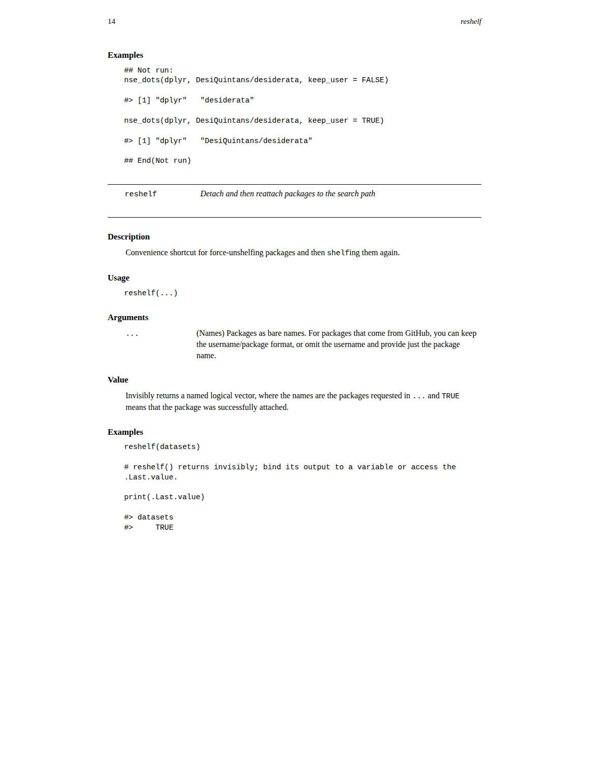14 reshelf
Examples
## Not run:
nse_dots(dplyr, DesiQuintans/desiderata, keep_user = FALSE)

#> [1] "dplyr"   "desiderata"

nse_dots(dplyr, DesiQuintans/desiderata, keep_user = TRUE)

#> [1] "dplyr"   "DesiQuintans/desiderata"

## End(Not run)
reshelf Detach and then reattach packages to the search path
Description
Convenience shortcut for force-unshelfing packages and then shelfing them again.
Usage
reshelf(...)
Arguments
...
(Names) Packages as bare names. For packages that come from GitHub, you can keep the username/package format, or omit the username and provide just the package name.
Value
Invisibly returns a named logical vector, where the names are the packages requested in ... and TRUE means that the package was successfully attached.
Examples
reshelf(datasets)

# reshelf() returns invisibly; bind its output to a variable or access the .Last.value.

print(.Last.value)

#> datasets
#>     TRUE